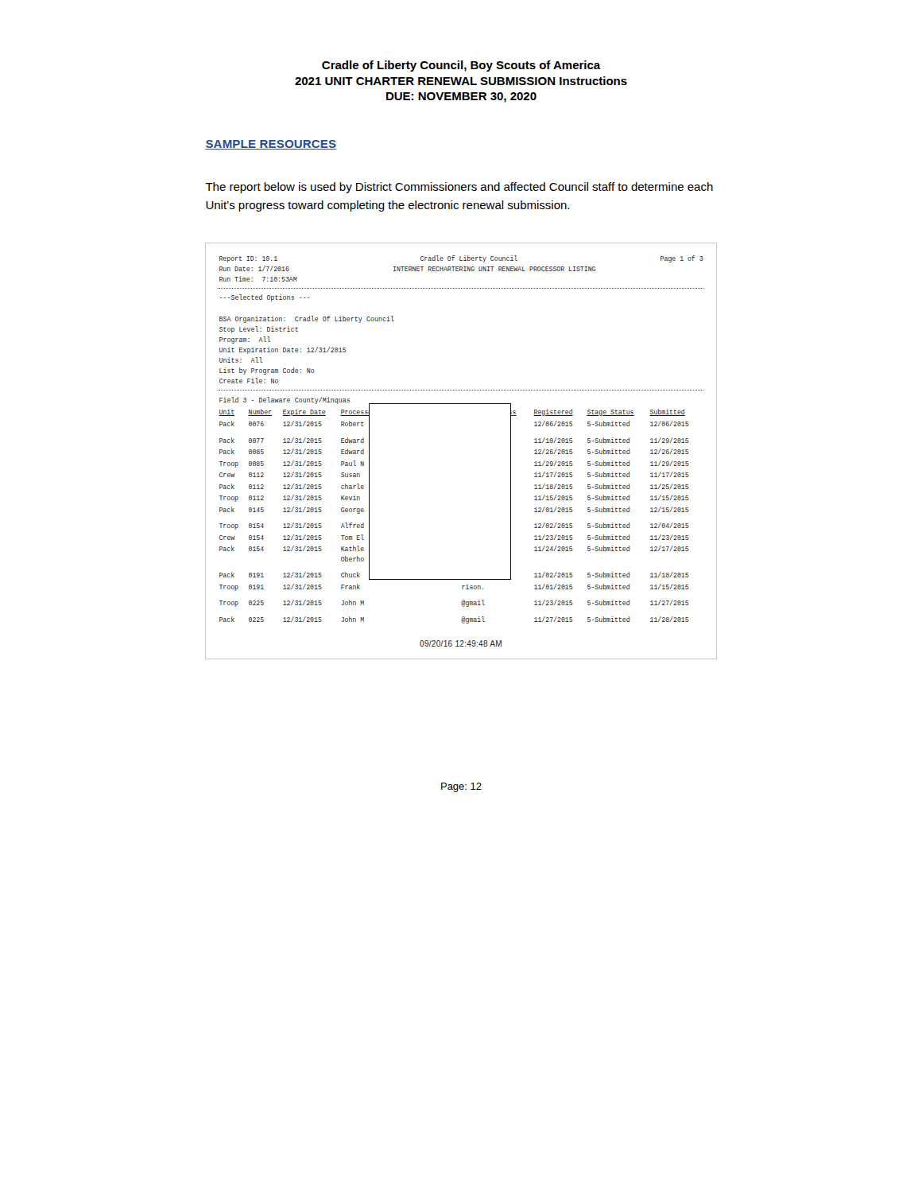Cradle of Liberty Council, Boy Scouts of America
2021 UNIT CHARTER RENEWAL SUBMISSION Instructions
DUE: NOVEMBER 30, 2020
SAMPLE RESOURCES
The report below is used by District Commissioners and affected Council staff to determine each Unit’s progress toward completing the electronic renewal submission.
Report ID: 10.1
Cradle Of Liberty Council
Page 1 of 3
Run Date: 1/7/2016
INTERNET RECHARTERING UNIT RENEWAL PROCESSOR LISTING
Run Time: 7:10:53AM
---Selected Options ---

BSA Organization:  Cradle Of Liberty Council
Stop Level: District
Program:  All
Unit Expiration Date: 12/31/2015
Units:  All
List by Program Code: No
Create File: No
Field 3 - Delaware County/Minquas
| Unit | Number | Expire Date | Processor Name | Telephone | E-mail Address | Registered | Stage Status | Submitted |
| --- | --- | --- | --- | --- | --- | --- | --- | --- |
| Pack | 0076 | 12/31/2015 | Robert | | rison. | 12/06/2015 | 5-Submitted | 12/06/2015 |
| Pack | 0077 | 12/31/2015 | Edward | | t.net | 11/10/2015 | 5-Submitted | 11/29/2015 |
| Pack | 0085 | 12/31/2015 | Edward | | t.net | 12/26/2015 | 5-Submitted | 12/26/2015 |
| Troop | 0085 | 12/31/2015 | Paul N | | l.com | 11/29/2015 | 5-Submitted | 11/29/2015 |
| Crew | 0112 | 12/31/2015 | Susan | | om | 11/17/2015 | 5-Submitted | 11/17/2015 |
| Pack | 0112 | 12/31/2015 | charle | | om | 11/18/2015 | 5-Submitted | 11/25/2015 |
| Troop | 0112 | 12/31/2015 | Kevin | | .com | 11/15/2015 | 5-Submitted | 11/15/2015 |
| Pack | 0145 | 12/31/2015 | George | | ter@gm | 12/01/2015 | 5-Submitted | 12/15/2015 |
| Troop | 0154 | 12/31/2015 | Alfred | | t.net | 12/02/2015 | 5-Submitted | 12/04/2015 |
| Crew | 0154 | 12/31/2015 | Tom El | | OOK.COM | 11/23/2015 | 5-Submitted | 11/23/2015 |
| Pack | 0154 | 12/31/2015 | Kathle Oberho | | rison.n | 11/24/2015 | 5-Submitted | 12/17/2015 |
| Pack | 0191 | 12/31/2015 | Chuck | | ail.com | 11/02/2015 | 5-Submitted | 11/18/2015 |
| Troop | 0191 | 12/31/2015 | Frank | | rison. | 11/01/2015 | 5-Submitted | 11/15/2015 |
| Troop | 0225 | 12/31/2015 | John M | | @gmail | 11/23/2015 | 5-Submitted | 11/27/2015 |
| Pack | 0225 | 12/31/2015 | John M | | @gmail | 11/27/2015 | 5-Submitted | 11/28/2015 |
09/20/16 12:49:48 AM
Page: 12